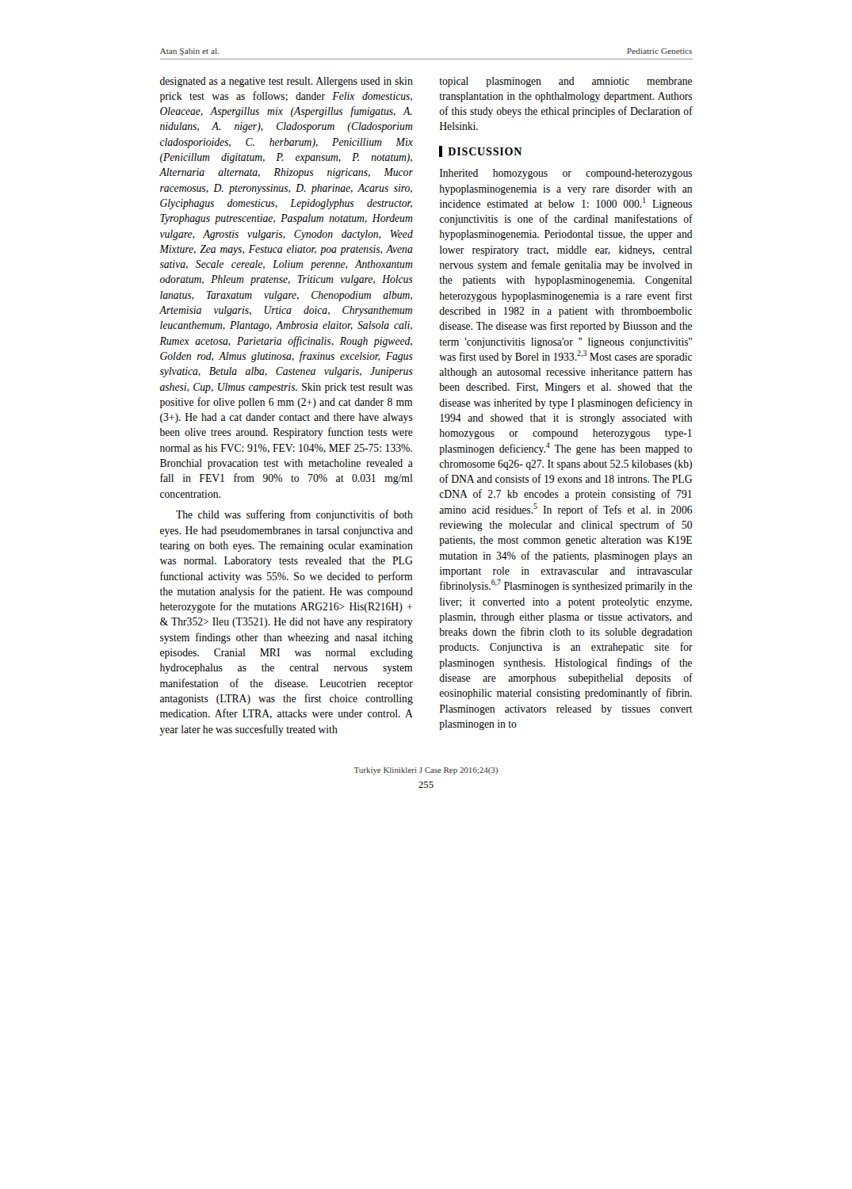Atan Şahin et al.
Pediatric Genetics
designated as a negative test result. Allergens used in skin prick test was as follows; dander Felix domesticus, Oleaceae, Aspergillus mix (Aspergillus fumigatus, A. nidulans, A. niger), Cladosporum (Cladosporium cladosporioides, C. herbarum), Penicillium Mix (Penicillum digitatum, P. expansum, P. notatum), Alternaria alternata, Rhizopus nigricans, Mucor racemosus, D. pteronyssinus, D. pharinae, Acarus siro, Glyciphagus domesticus, Lepidoglyphus destructor, Tyrophagus putrescentiae, Paspalum notatum, Hordeum vulgare, Agrostis vulgaris, Cynodon dactylon, Weed Mixture, Zea mays, Festuca eliator, poa pratensis, Avena sativa, Secale cereale, Lolium perenne, Anthoxantum odoratum, Phleum pratense, Triticum vulgare, Holcus lanatus, Taraxatum vulgare, Chenopodium album, Artemisia vulgaris, Urtica doica, Chrysanthemum leucanthemum, Plantago, Ambrosia elaitor, Salsola cali, Rumex acetosa, Parietaria officinalis, Rough pigweed, Golden rod, Almus glutinosa, fraxinus excelsior, Fagus sylvatica, Betula alba, Castenea vulgaris, Juniperus ashesi, Cup, Ulmus campestris. Skin prick test result was positive for olive pollen 6 mm (2+) and cat dander 8 mm (3+). He had a cat dander contact and there have always been olive trees around. Respiratory function tests were normal as his FVC: 91%, FEV: 104%, MEF 25-75: 133%. Bronchial provacation test with metacholine revealed a fall in FEV1 from 90% to 70% at 0.031 mg/ml concentration.
The child was suffering from conjunctivitis of both eyes. He had pseudomembranes in tarsal conjunctiva and tearing on both eyes. The remaining ocular examination was normal. Laboratory tests revealed that the PLG functional activity was 55%. So we decided to perform the mutation analysis for the patient. He was compound heterozygote for the mutations ARG216> His(R216H) + & Thr352> Ileu (T3521). He did not have any respiratory system findings other than wheezing and nasal itching episodes. Cranial MRI was normal excluding hydrocephalus as the central nervous system manifestation of the disease. Leucotrien receptor antagonists (LTRA) was the first choice controlling medication. After LTRA, attacks were under control. A year later he was succesfully treated with
topical plasminogen and amniotic membrane transplantation in the ophthalmology department. Authors of this study obeys the ethical principles of Declaration of Helsinki.
DISCUSSION
Inherited homozygous or compound-heterozygous hypoplasminogenemia is a very rare disorder with an incidence estimated at below 1: 1000 000.1 Ligneous conjunctivitis is one of the cardinal manifestations of hypoplasminogenemia. Periodontal tissue, the upper and lower respiratory tract, middle ear, kidneys, central nervous system and female genitalia may be involved in the patients with hypoplasminogenemia. Congenital heterozygous hypoplasminogenemia is a rare event first described in 1982 in a patient with thromboembolic disease. The disease was first reported by Biusson and the term 'conjunctivitis lignosa'or '' ligneous conjunctivitis'' was first used by Borel in 1933.2,3 Most cases are sporadic although an autosomal recessive inheritance pattern has been described. First, Mingers et al. showed that the disease was inherited by type I plasminogen deficiency in 1994 and showed that it is strongly associated with homozygous or compound heterozygous type-1 plasminogen deficiency.4 The gene has been mapped to chromosome 6q26- q27. It spans about 52.5 kilobases (kb) of DNA and consists of 19 exons and 18 introns. The PLG cDNA of 2.7 kb encodes a protein consisting of 791 amino acid residues.5 In report of Tefs et al. in 2006 reviewing the molecular and clinical spectrum of 50 patients, the most common genetic alteration was K19E mutation in 34% of the patients, plasminogen plays an important role in extravascular and intravascular fibrinolysis.6,7 Plasminogen is synthesized primarily in the liver; it converted into a potent proteolytic enzyme, plasmin, through either plasma or tissue activators, and breaks down the fibrin cloth to its soluble degradation products. Conjunctiva is an extrahepatic site for plasminogen synthesis. Histological findings of the disease are amorphous subepithelial deposits of eosinophilic material consisting predominantly of fibrin. Plasminogen activators released by tissues convert plasminogen in to
Turkiye Klinikleri J Case Rep 2016;24(3)
255